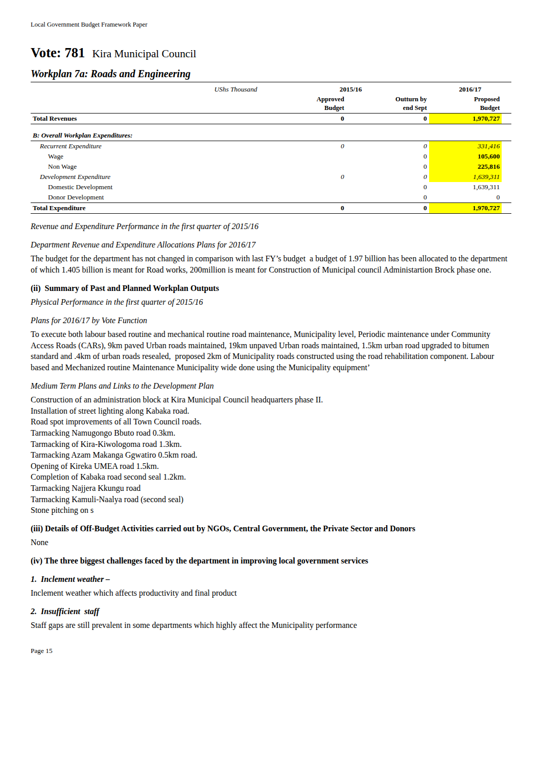Local Government Budget Framework Paper
Vote: 781 Kira Municipal Council
Workplan 7a: Roads and Engineering
| UShs Thousand | 2015/16 | 2016/17 |
| | Approved Budget | Outturn by end Sept | Proposed Budget | |
| Total Revenues | 0 | 0 | 1,970,727 | |
| B: Overall Workplan Expenditures: | | | | |
| Recurrent Expenditure | 0 | 0 | 331,416 | |
| Wage | | 0 | 105,600 | |
| Non Wage | | 0 | 225,816 | |
| Development Expenditure | 0 | 0 | 1,639,311 | |
| Domestic Development | | 0 | 1,639,311 | |
| Donor Development | | 0 | 0 | |
| Total Expenditure | 0 | 0 | 1,970,727 | |
Revenue and Expenditure Performance in the first quarter of 2015/16
Department Revenue and Expenditure Allocations Plans for 2016/17
The budget for the department has not changed in comparison with last FY’s budget a budget of 1.97 billion has been allocated to the department of which 1.405 billion is meant for Road works, 200million is meant for Construction of Municipal council Administartion Brock phase one.
(ii) Summary of Past and Planned Workplan Outputs
Physical Performance in the first quarter of 2015/16
Plans for 2016/17 by Vote Function
To execute both labour based routine and mechanical routine road maintenance, Municipality level, Periodic maintenance under Community Access Roads (CARs), 9km paved Urban roads maintained, 19km unpaved Urban roads maintained, 1.5km urban road upgraded to bitumen standard and .4km of urban roads resealed, proposed 2km of Municipality roads constructed using the road rehabilitation component. Labour based and Mechanized routine Maintenance Municipality wide done using the Municipality equipment’
Medium Term Plans and Links to the Development Plan
Construction of an administration block at Kira Municipal Council headquarters phase II.
Installation of street lighting along Kabaka road.
Road spot improvements of all Town Council roads.
Tarmacking Namugongo Bbuto road 0.3km.
Tarmacking of Kira-Kiwologoma road 1.3km.
Tarmacking Azam Makanga Ggwatiro 0.5km road.
Opening of Kireka UMEA road 1.5km.
Completion of Kabaka road second seal 1.2km.
Tarmacking Najjera Kkungu road
Tarmacking Kamuli-Naalya road (second seal)
Stone pitching on s
(iii) Details of Off-Budget Activities carried out by NGOs, Central Government, the Private Sector and Donors
None
(iv) The three biggest challenges faced by the department in improving local government services
1. Inclement weather –
Inclement weather which affects productivity and final product
2. Insufficient staff
Staff gaps are still prevalent in some departments which highly affect the Municipality performance
Page 15